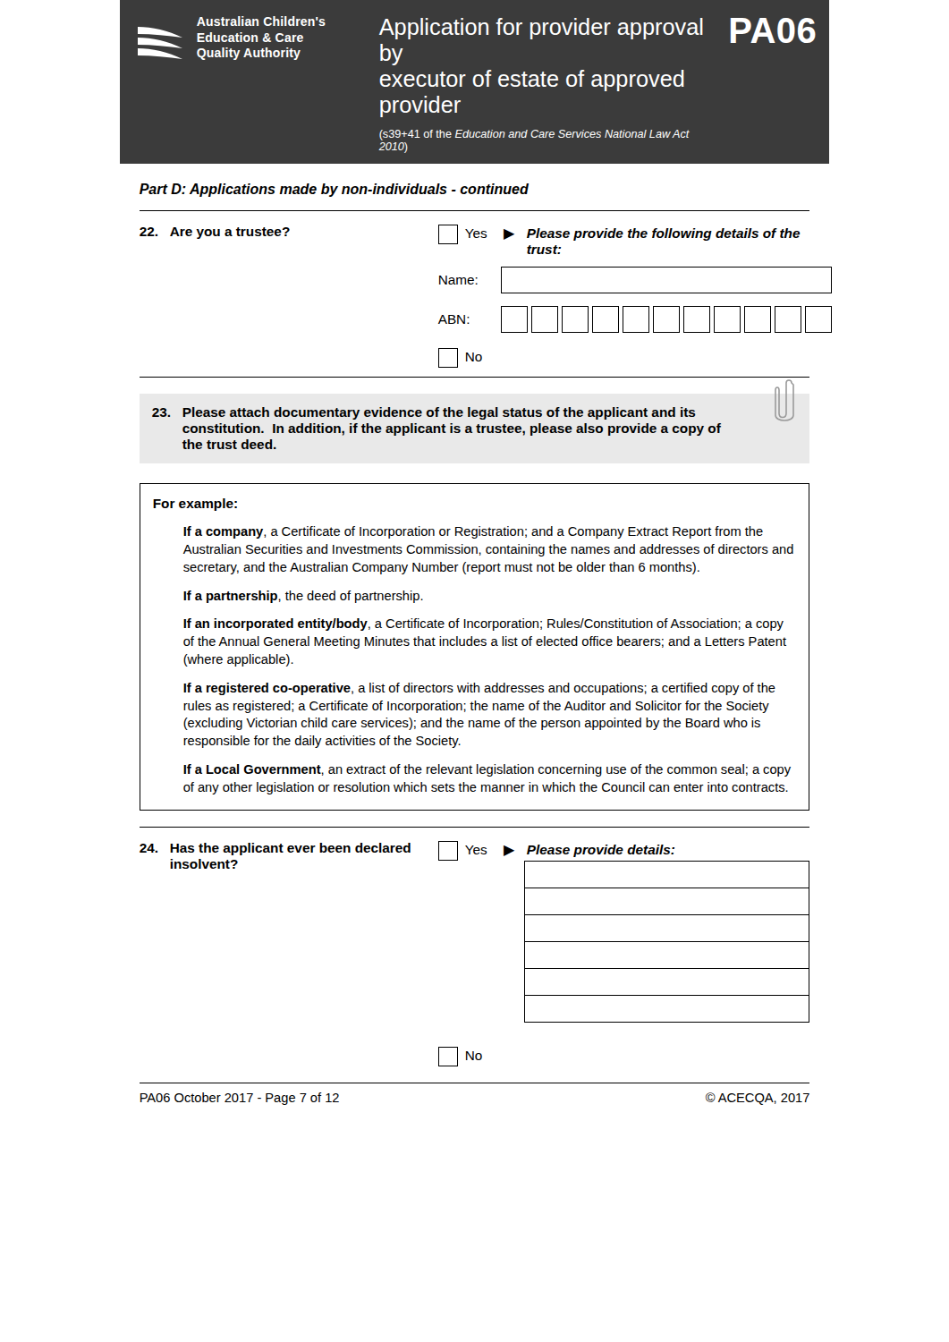Australian Children's
Education & Care
Quality Authority
Application for provider approval by
executor of estate of approved provider
(s39+41 of the Education and Care Services National Law Act 2010)
PA06
Part D: Applications made by non-individuals - continued
22.
Are you a trustee?
Yes ▶ Please provide the following details of the trust:
Name:
ABN:
No
23.
Please attach documentary evidence of the legal status of the applicant and its constitution. In addition, if the applicant is a trustee, please also provide a copy of the trust deed.
For example:
If a company, a Certificate of Incorporation or Registration; and a Company Extract Report from the Australian Securities and Investments Commission, containing the names and addresses of directors and secretary, and the Australian Company Number (report must not be older than 6 months).
If a partnership, the deed of partnership.
If an incorporated entity/body, a Certificate of Incorporation; Rules/Constitution of Association; a copy of the Annual General Meeting Minutes that includes a list of elected office bearers; and a Letters Patent (where applicable).
If a registered co-operative, a list of directors with addresses and occupations; a certified copy of the rules as registered; a Certificate of Incorporation; the name of the Auditor and Solicitor for the Society (excluding Victorian child care services); and the name of the person appointed by the Board who is responsible for the daily activities of the Society.
If a Local Government, an extract of the relevant legislation concerning use of the common seal; a copy of any other legislation or resolution which sets the manner in which the Council can enter into contracts.
24.
Has the applicant ever been declared insolvent?
Yes ▶ Please provide details:
No
PA06 October 2017 - Page 7 of 12
© ACECQA, 2017